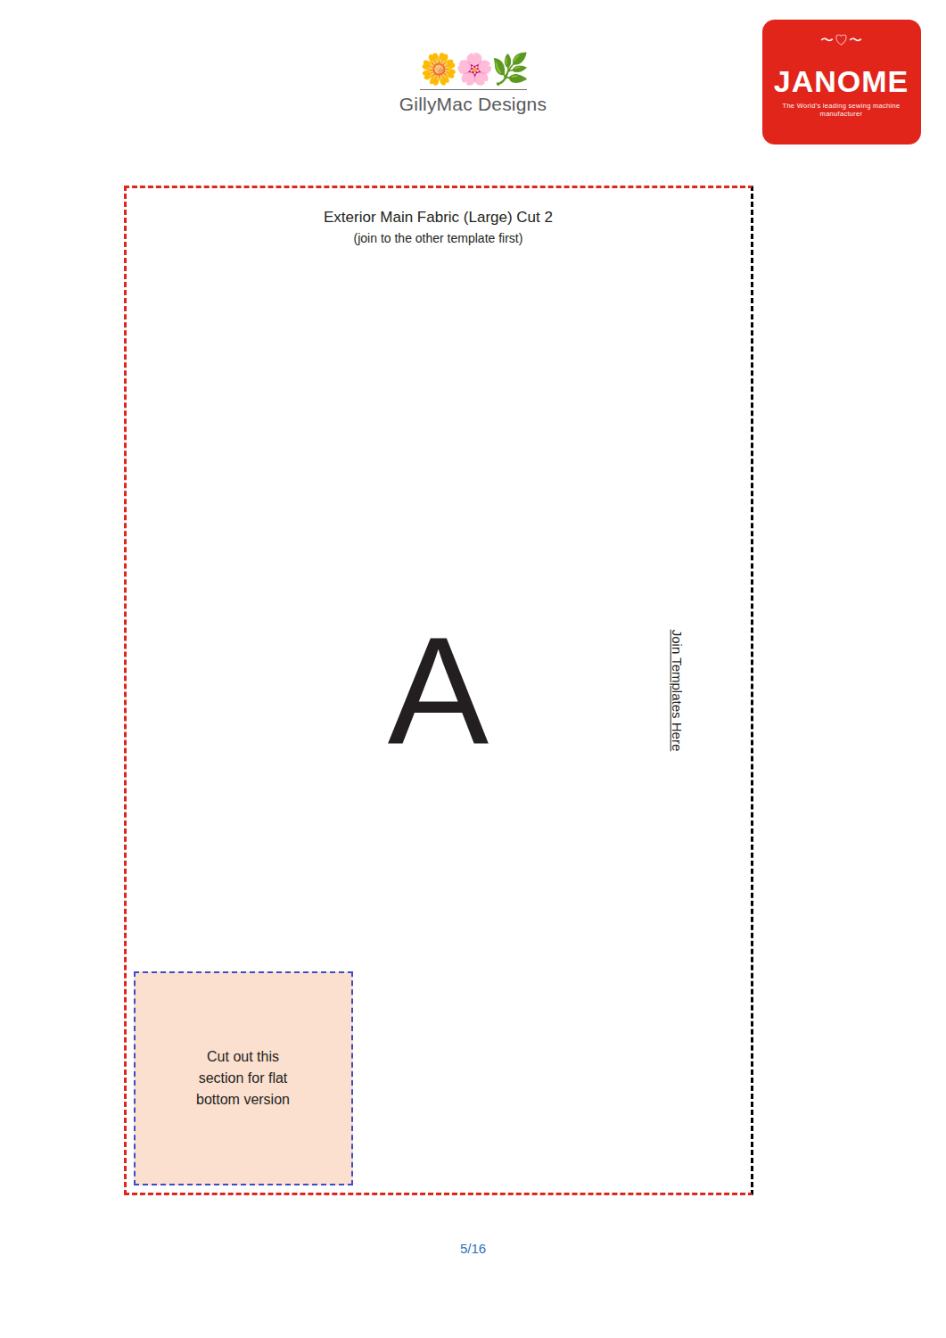🌼🌸🌿
GillyMac Designs
〜♡〜
JANOME
The World's leading sewing machine manufacturer
Exterior Main Fabric (Large) Cut 2
(join to the other template first)
A
Join Templates Here
Cut out this
section for flat
bottom version
5/16